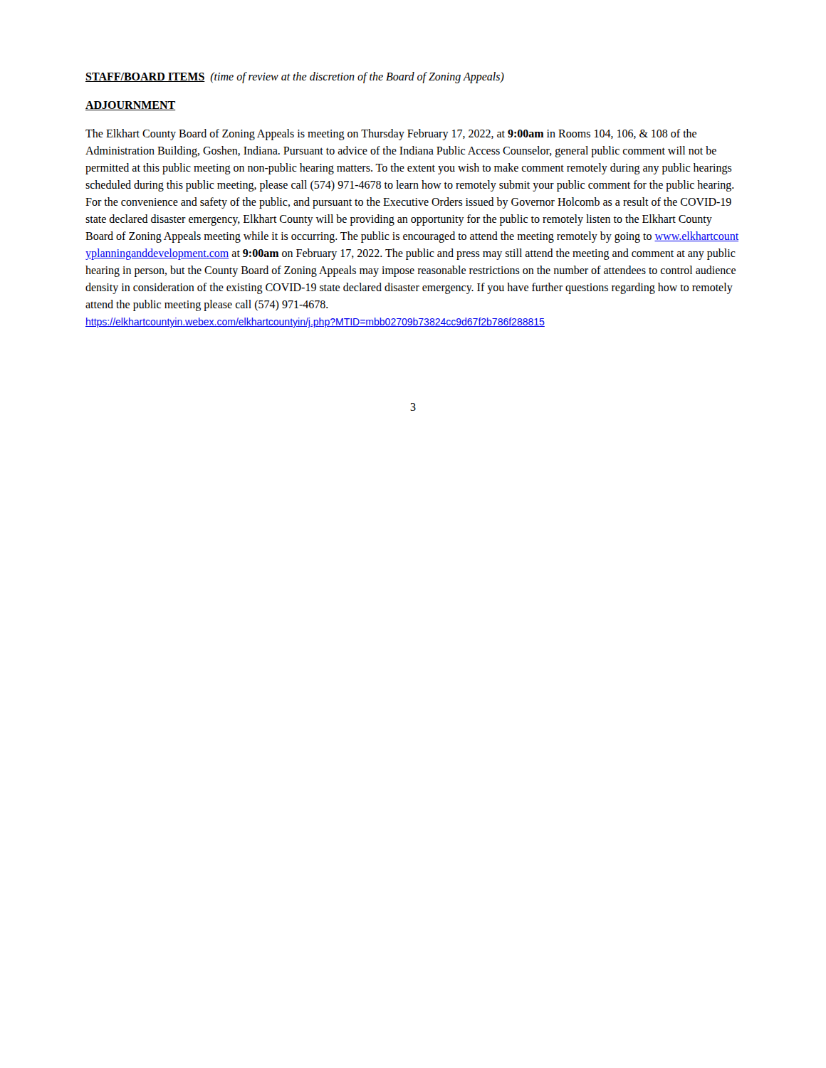STAFF/BOARD ITEMS (time of review at the discretion of the Board of Zoning Appeals)
ADJOURNMENT
The Elkhart County Board of Zoning Appeals is meeting on Thursday February 17, 2022, at 9:00am in Rooms 104, 106, & 108 of the Administration Building, Goshen, Indiana. Pursuant to advice of the Indiana Public Access Counselor, general public comment will not be permitted at this public meeting on non-public hearing matters. To the extent you wish to make comment remotely during any public hearings scheduled during this public meeting, please call (574) 971-4678 to learn how to remotely submit your public comment for the public hearing. For the convenience and safety of the public, and pursuant to the Executive Orders issued by Governor Holcomb as a result of the COVID-19 state declared disaster emergency, Elkhart County will be providing an opportunity for the public to remotely listen to the Elkhart County Board of Zoning Appeals meeting while it is occurring. The public is encouraged to attend the meeting remotely by going to www.elkhartcountyplanninganddevelopment.com at 9:00am on February 17, 2022. The public and press may still attend the meeting and comment at any public hearing in person, but the County Board of Zoning Appeals may impose reasonable restrictions on the number of attendees to control audience density in consideration of the existing COVID-19 state declared disaster emergency. If you have further questions regarding how to remotely attend the public meeting please call (574) 971-4678.
https://elkhartcountyin.webex.com/elkhartcountyin/j.php?MTID=mbb02709b73824cc9d67f2b786f288815
3